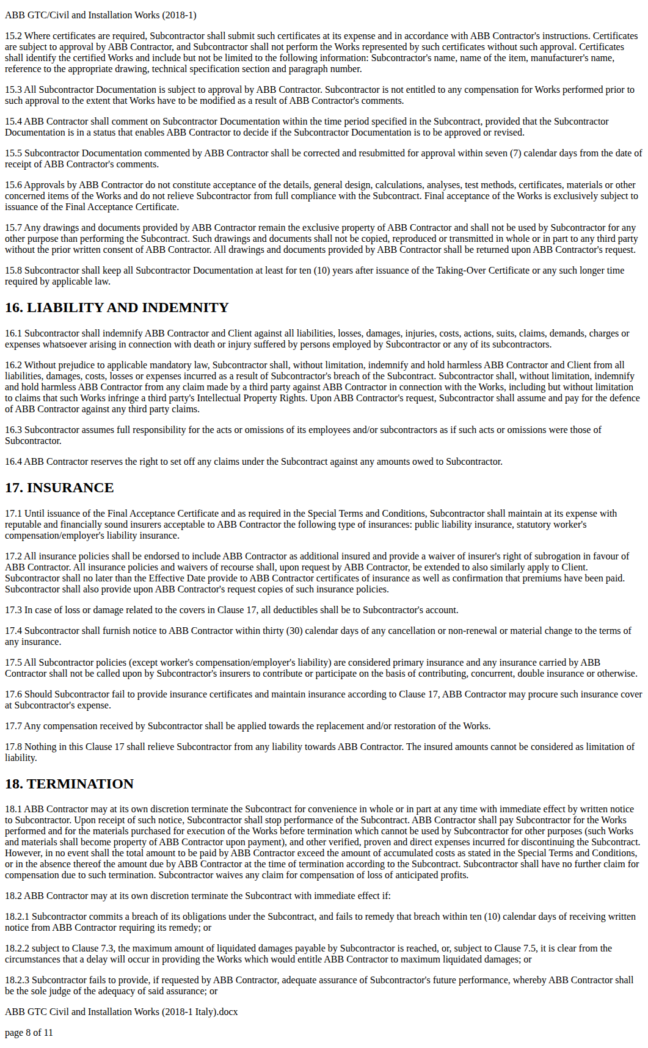ABB GTC/Civil and Installation Works (2018-1)
15.2 Where certificates are required, Subcontractor shall submit such certificates at its expense and in accordance with ABB Contractor's instructions. Certificates are subject to approval by ABB Contractor, and Subcontractor shall not perform the Works represented by such certificates without such approval. Certificates shall identify the certified Works and include but not be limited to the following information: Subcontractor's name, name of the item, manufacturer's name, reference to the appropriate drawing, technical specification section and paragraph number.
15.3 All Subcontractor Documentation is subject to approval by ABB Contractor. Subcontractor is not entitled to any compensation for Works performed prior to such approval to the extent that Works have to be modified as a result of ABB Contractor's comments.
15.4 ABB Contractor shall comment on Subcontractor Documentation within the time period specified in the Subcontract, provided that the Subcontractor Documentation is in a status that enables ABB Contractor to decide if the Subcontractor Documentation is to be approved or revised.
15.5 Subcontractor Documentation commented by ABB Contractor shall be corrected and resubmitted for approval within seven (7) calendar days from the date of receipt of ABB Contractor's comments.
15.6 Approvals by ABB Contractor do not constitute acceptance of the details, general design, calculations, analyses, test methods, certificates, materials or other concerned items of the Works and do not relieve Subcontractor from full compliance with the Subcontract. Final acceptance of the Works is exclusively subject to issuance of the Final Acceptance Certificate.
15.7 Any drawings and documents provided by ABB Contractor remain the exclusive property of ABB Contractor and shall not be used by Subcontractor for any other purpose than performing the Subcontract. Such drawings and documents shall not be copied, reproduced or transmitted in whole or in part to any third party without the prior written consent of ABB Contractor. All drawings and documents provided by ABB Contractor shall be returned upon ABB Contractor's request.
15.8 Subcontractor shall keep all Subcontractor Documentation at least for ten (10) years after issuance of the Taking-Over Certificate or any such longer time required by applicable law.
16. LIABILITY AND INDEMNITY
16.1 Subcontractor shall indemnify ABB Contractor and Client against all liabilities, losses, damages, injuries, costs, actions, suits, claims, demands, charges or expenses whatsoever arising in connection with death or injury suffered by persons employed by Subcontractor or any of its subcontractors.
16.2 Without prejudice to applicable mandatory law, Subcontractor shall, without limitation, indemnify and hold harmless ABB Contractor and Client from all liabilities, damages, costs, losses or expenses incurred as a result of Subcontractor's breach of the Subcontract. Subcontractor shall, without limitation, indemnify and hold harmless ABB Contractor from any claim made by a third party against ABB Contractor in connection with the Works, including but without limitation to claims that such Works infringe a third party's Intellectual Property Rights. Upon ABB Contractor's request, Subcontractor shall assume and pay for the defence of ABB Contractor against any third party claims.
16.3 Subcontractor assumes full responsibility for the acts or omissions of its employees and/or subcontractors as if such acts or omissions were those of Subcontractor.
16.4 ABB Contractor reserves the right to set off any claims under the Subcontract against any amounts owed to Subcontractor.
17. INSURANCE
17.1 Until issuance of the Final Acceptance Certificate and as required in the Special Terms and Conditions, Subcontractor shall maintain at its expense with reputable and financially sound insurers acceptable to ABB Contractor the following type of insurances: public liability insurance, statutory worker's compensation/employer's liability insurance.
17.2 All insurance policies shall be endorsed to include ABB Contractor as additional insured and provide a waiver of insurer's right of subrogation in favour of ABB Contractor. All insurance policies and waivers of recourse shall, upon request by ABB Contractor, be extended to also similarly apply to Client. Subcontractor shall no later than the Effective Date provide to ABB Contractor certificates of insurance as well as confirmation that premiums have been paid. Subcontractor shall also provide upon ABB Contractor's request copies of such insurance policies.
17.3 In case of loss or damage related to the covers in Clause 17, all deductibles shall be to Subcontractor's account.
17.4 Subcontractor shall furnish notice to ABB Contractor within thirty (30) calendar days of any cancellation or non-renewal or material change to the terms of any insurance.
17.5 All Subcontractor policies (except worker's compensation/employer's liability) are considered primary insurance and any insurance carried by ABB Contractor shall not be called upon by Subcontractor's insurers to contribute or participate on the basis of contributing, concurrent, double insurance or otherwise.
17.6 Should Subcontractor fail to provide insurance certificates and maintain insurance according to Clause 17, ABB Contractor may procure such insurance cover at Subcontractor's expense.
17.7 Any compensation received by Subcontractor shall be applied towards the replacement and/or restoration of the Works.
17.8 Nothing in this Clause 17 shall relieve Subcontractor from any liability towards ABB Contractor. The insured amounts cannot be considered as limitation of liability.
18. TERMINATION
18.1 ABB Contractor may at its own discretion terminate the Subcontract for convenience in whole or in part at any time with immediate effect by written notice to Subcontractor. Upon receipt of such notice, Subcontractor shall stop performance of the Subcontract. ABB Contractor shall pay Subcontractor for the Works performed and for the materials purchased for execution of the Works before termination which cannot be used by Subcontractor for other purposes (such Works and materials shall become property of ABB Contractor upon payment), and other verified, proven and direct expenses incurred for discontinuing the Subcontract. However, in no event shall the total amount to be paid by ABB Contractor exceed the amount of accumulated costs as stated in the Special Terms and Conditions, or in the absence thereof the amount due by ABB Contractor at the time of termination according to the Subcontract. Subcontractor shall have no further claim for compensation due to such termination. Subcontractor waives any claim for compensation of loss of anticipated profits.
18.2 ABB Contractor may at its own discretion terminate the Subcontract with immediate effect if:
18.2.1 Subcontractor commits a breach of its obligations under the Subcontract, and fails to remedy that breach within ten (10) calendar days of receiving written notice from ABB Contractor requiring its remedy; or
18.2.2 subject to Clause 7.3, the maximum amount of liquidated damages payable by Subcontractor is reached, or, subject to Clause 7.5, it is clear from the circumstances that a delay will occur in providing the Works which would entitle ABB Contractor to maximum liquidated damages; or
18.2.3 Subcontractor fails to provide, if requested by ABB Contractor, adequate assurance of Subcontractor's future performance, whereby ABB Contractor shall be the sole judge of the adequacy of said assurance; or
ABB GTC Civil and Installation Works (2018-1 Italy).docx
page 8 of 11